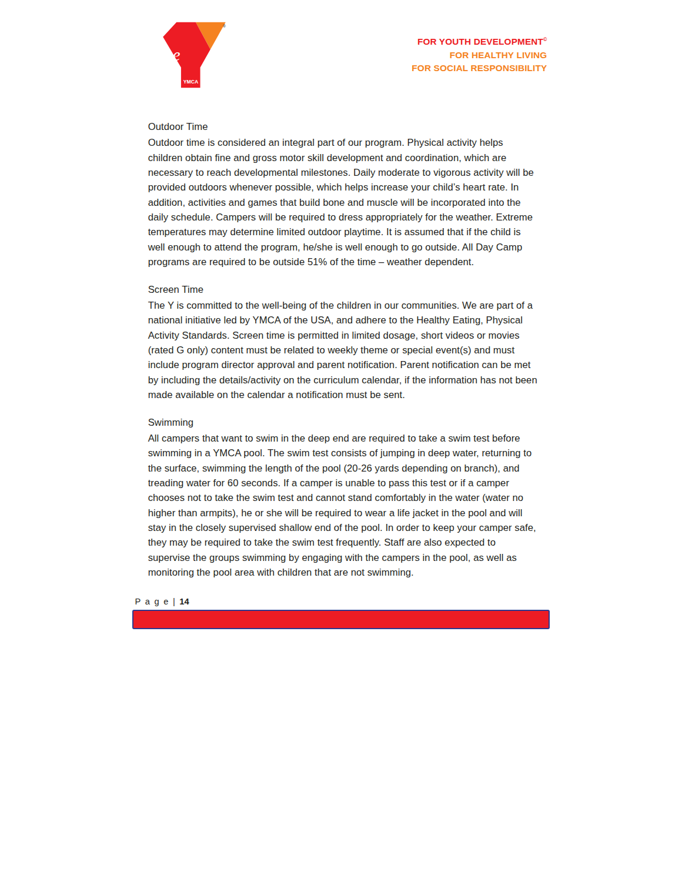the YMCA ®
FOR YOUTH DEVELOPMENT©
FOR HEALTHY LIVING
FOR SOCIAL RESPONSIBILITY
Outdoor Time
Outdoor time is considered an integral part of our program. Physical activity helps children obtain fine and gross motor skill development and coordination, which are necessary to reach developmental milestones. Daily moderate to vigorous activity will be provided outdoors whenever possible, which helps increase your child’s heart rate. In addition, activities and games that build bone and muscle will be incorporated into the daily schedule. Campers will be required to dress appropriately for the weather. Extreme temperatures may determine limited outdoor playtime. It is assumed that if the child is well enough to attend the program, he/she is well enough to go outside. All Day Camp programs are required to be outside 51% of the time – weather dependent.
Screen Time
The Y is committed to the well-being of the children in our communities. We are part of a national initiative led by YMCA of the USA, and adhere to the Healthy Eating, Physical Activity Standards. Screen time is permitted in limited dosage, short videos or movies (rated G only) content must be related to weekly theme or special event(s) and must include program director approval and parent notification. Parent notification can be met by including the details/activity on the curriculum calendar, if the information has not been made available on the calendar a notification must be sent.
Swimming
All campers that want to swim in the deep end are required to take a swim test before swimming in a YMCA pool. The swim test consists of jumping in deep water, returning to the surface, swimming the length of the pool (20-26 yards depending on branch), and treading water for 60 seconds. If a camper is unable to pass this test or if a camper chooses not to take the swim test and cannot stand comfortably in the water (water no higher than armpits), he or she will be required to wear a life jacket in the pool and will stay in the closely supervised shallow end of the pool. In order to keep your camper safe, they may be required to take the swim test frequently. Staff are also expected to supervise the groups swimming by engaging with the campers in the pool, as well as monitoring the pool area with children that are not swimming.
P a g e | 14